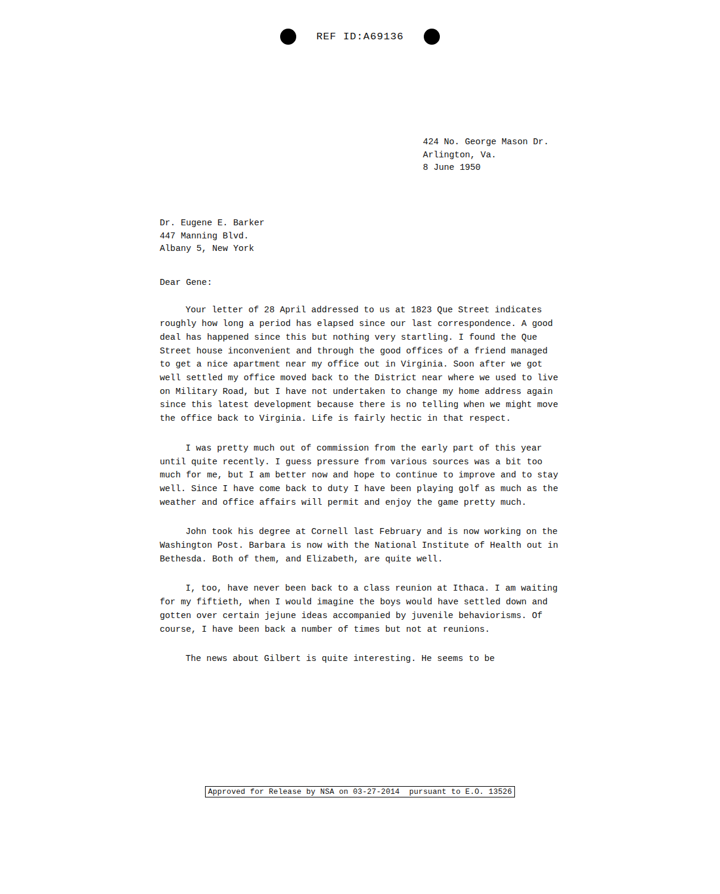REF ID:A69136
424 No. George Mason Dr.
Arlington, Va.
8 June 1950
Dr. Eugene E. Barker
447 Manning Blvd.
Albany 5, New York
Dear Gene:
Your letter of 28 April addressed to us at 1823 Que Street indicates roughly how long a period has elapsed since our last correspondence. A good deal has happened since this but nothing very startling. I found the Que Street house inconvenient and through the good offices of a friend managed to get a nice apartment near my office out in Virginia. Soon after we got well settled my office moved back to the District near where we used to live on Military Road, but I have not undertaken to change my home address again since this latest development because there is no telling when we might move the office back to Virginia. Life is fairly hectic in that respect.
I was pretty much out of commission from the early part of this year until quite recently. I guess pressure from various sources was a bit too much for me, but I am better now and hope to continue to improve and to stay well. Since I have come back to duty I have been playing golf as much as the weather and office affairs will permit and enjoy the game pretty much.
John took his degree at Cornell last February and is now working on the Washington Post. Barbara is now with the National Institute of Health out in Bethesda. Both of them, and Elizabeth, are quite well.
I, too, have never been back to a class reunion at Ithaca. I am waiting for my fiftieth, when I would imagine the boys would have settled down and gotten over certain jejune ideas accompanied by juvenile behaviorisms. Of course, I have been back a number of times but not at reunions.
The news about Gilbert is quite interesting. He seems to be
Approved for Release by NSA on 03-27-2014 pursuant to E.O. 13526